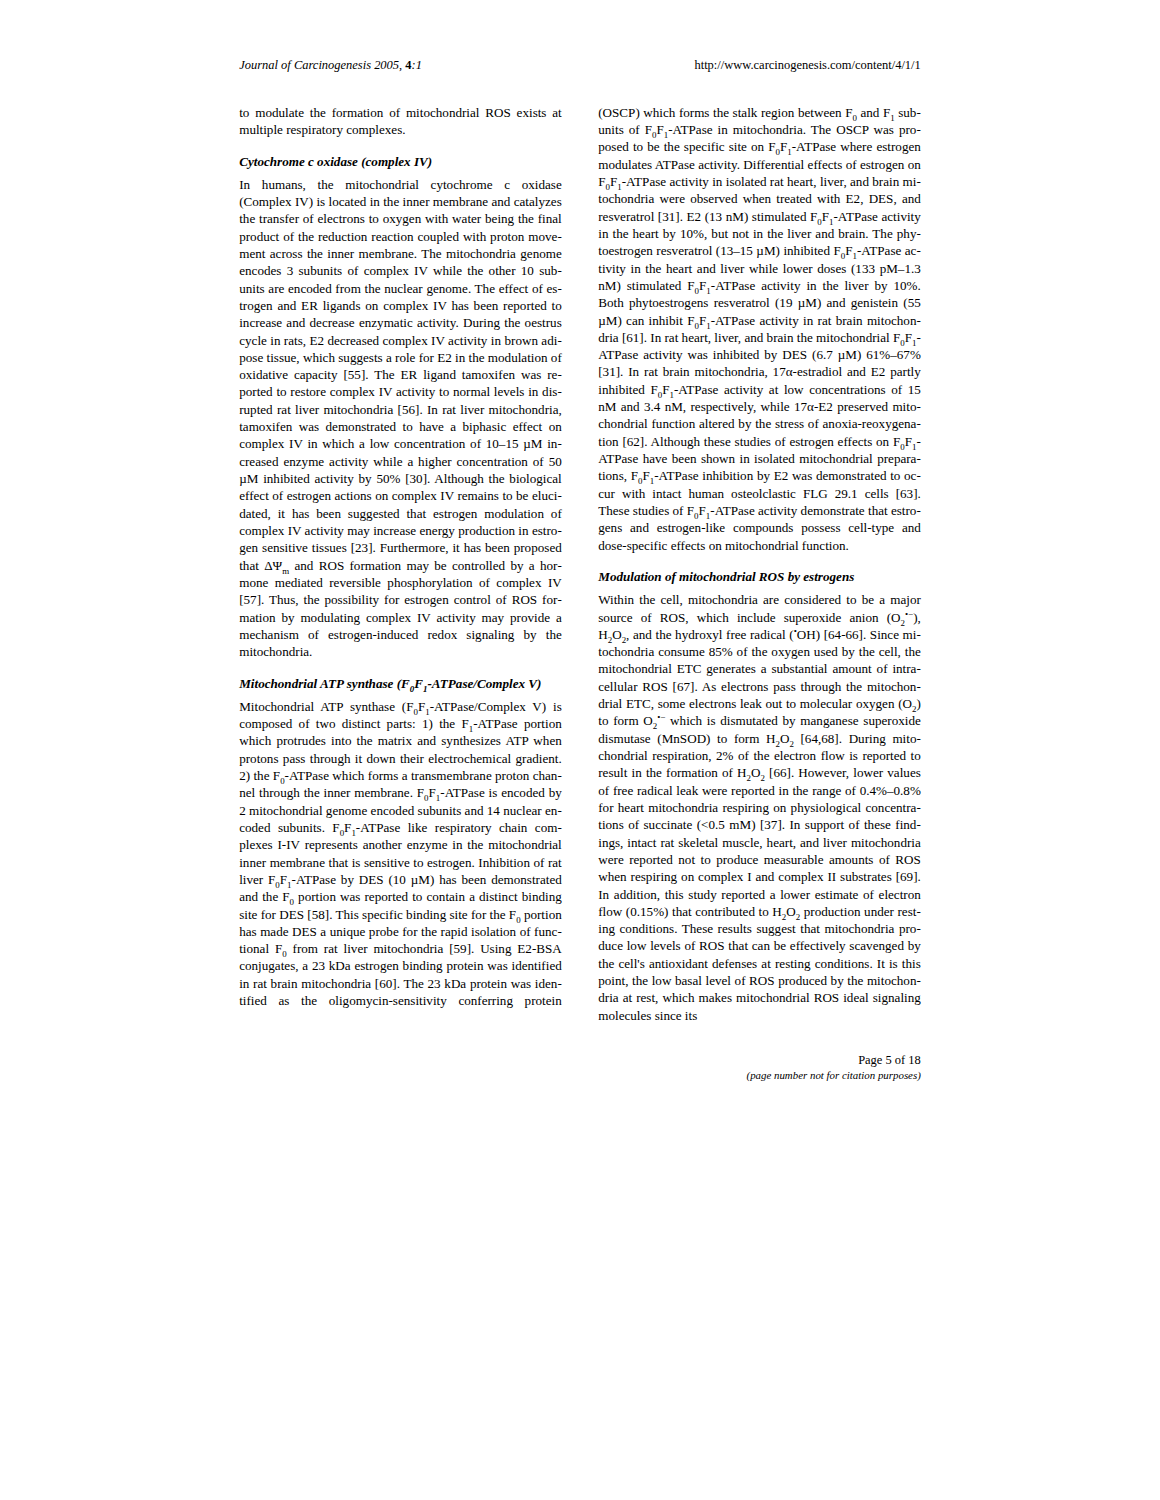Journal of Carcinogenesis 2005, 4:1
http://www.carcinogenesis.com/content/4/1/1
to modulate the formation of mitochondrial ROS exists at multiple respiratory complexes.
Cytochrome c oxidase (complex IV)
In humans, the mitochondrial cytochrome c oxidase (Complex IV) is located in the inner membrane and catalyzes the transfer of electrons to oxygen with water being the final product of the reduction reaction coupled with proton movement across the inner membrane. The mitochondria genome encodes 3 subunits of complex IV while the other 10 subunits are encoded from the nuclear genome. The effect of estrogen and ER ligands on complex IV has been reported to increase and decrease enzymatic activity. During the oestrus cycle in rats, E2 decreased complex IV activity in brown adipose tissue, which suggests a role for E2 in the modulation of oxidative capacity [55]. The ER ligand tamoxifen was reported to restore complex IV activity to normal levels in disrupted rat liver mitochondria [56]. In rat liver mitochondria, tamoxifen was demonstrated to have a biphasic effect on complex IV in which a low concentration of 10–15 µM increased enzyme activity while a higher concentration of 50 µM inhibited activity by 50% [30]. Although the biological effect of estrogen actions on complex IV remains to be elucidated, it has been suggested that estrogen modulation of complex IV activity may increase energy production in estrogen sensitive tissues [23]. Furthermore, it has been proposed that ΔΨm and ROS formation may be controlled by a hormone mediated reversible phosphorylation of complex IV [57]. Thus, the possibility for estrogen control of ROS formation by modulating complex IV activity may provide a mechanism of estrogen-induced redox signaling by the mitochondria.
Mitochondrial ATP synthase (F0F1-ATPase/Complex V)
Mitochondrial ATP synthase (F0F1-ATPase/Complex V) is composed of two distinct parts: 1) the F1-ATPase portion which protrudes into the matrix and synthesizes ATP when protons pass through it down their electrochemical gradient. 2) the F0-ATPase which forms a transmembrane proton channel through the inner membrane. F0F1-ATPase is encoded by 2 mitochondrial genome encoded subunits and 14 nuclear encoded subunits. F0F1-ATPase like respiratory chain complexes I-IV represents another enzyme in the mitochondrial inner membrane that is sensitive to estrogen. Inhibition of rat liver F0F1-ATPase by DES (10 µM) has been demonstrated and the F0 portion was reported to contain a distinct binding site for DES [58]. This specific binding site for the F0 portion has made DES a unique probe for the rapid isolation of functional F0 from rat liver mitochondria [59]. Using E2-BSA conjugates, a 23 kDa estrogen binding protein was identified in rat brain mitochondria [60]. The 23 kDa protein was identified as the oligomycin-sensitivity conferring protein (OSCP) which forms the stalk region between F0 and F1 subunits of F0F1-ATPase in mitochondria. The OSCP was proposed to be the specific site on F0F1-ATPase where estrogen modulates ATPase activity. Differential effects of estrogen on F0F1-ATPase activity in isolated rat heart, liver, and brain mitochondria were observed when treated with E2, DES, and resveratrol [31]. E2 (13 nM) stimulated F0F1-ATPase activity in the heart by 10%, but not in the liver and brain. The phytoestrogen resveratrol (13–15 µM) inhibited F0F1-ATPase activity in the heart and liver while lower doses (133 pM–1.3 nM) stimulated F0F1-ATPase activity in the liver by 10%. Both phytoestrogens resveratrol (19 µM) and genistein (55 µM) can inhibit F0F1-ATPase activity in rat brain mitochondria [61]. In rat heart, liver, and brain the mitochondrial F0F1-ATPase activity was inhibited by DES (6.7 µM) 61%–67% [31]. In rat brain mitochondria, 17α-estradiol and E2 partly inhibited F0F1-ATPase activity at low concentrations of 15 nM and 3.4 nM, respectively, while 17α-E2 preserved mitochondrial function altered by the stress of anoxia-reoxygenation [62]. Although these studies of estrogen effects on F0F1-ATPase have been shown in isolated mitochondrial preparations, F0F1-ATPase inhibition by E2 was demonstrated to occur with intact human osteolclastic FLG 29.1 cells [63]. These studies of F0F1-ATPase activity demonstrate that estrogens and estrogen-like compounds possess cell-type and dose-specific effects on mitochondrial function.
Modulation of mitochondrial ROS by estrogens
Within the cell, mitochondria are considered to be a major source of ROS, which include superoxide anion (O2•−), H2O2, and the hydroxyl free radical (•OH) [64-66]. Since mitochondria consume 85% of the oxygen used by the cell, the mitochondrial ETC generates a substantial amount of intracellular ROS [67]. As electrons pass through the mitochondrial ETC, some electrons leak out to molecular oxygen (O2) to form O2•− which is dismutated by manganese superoxide dismutase (MnSOD) to form H2O2 [64,68]. During mitochondrial respiration, 2% of the electron flow is reported to result in the formation of H2O2 [66]. However, lower values of free radical leak were reported in the range of 0.4%–0.8% for heart mitochondria respiring on physiological concentrations of succinate (<0.5 mM) [37]. In support of these findings, intact rat skeletal muscle, heart, and liver mitochondria were reported not to produce measurable amounts of ROS when respiring on complex I and complex II substrates [69]. In addition, this study reported a lower estimate of electron flow (0.15%) that contributed to H2O2 production under resting conditions. These results suggest that mitochondria produce low levels of ROS that can be effectively scavenged by the cell's antioxidant defenses at resting conditions. It is this point, the low basal level of ROS produced by the mitochondria at rest, which makes mitochondrial ROS ideal signaling molecules since its
Page 5 of 18 (page number not for citation purposes)